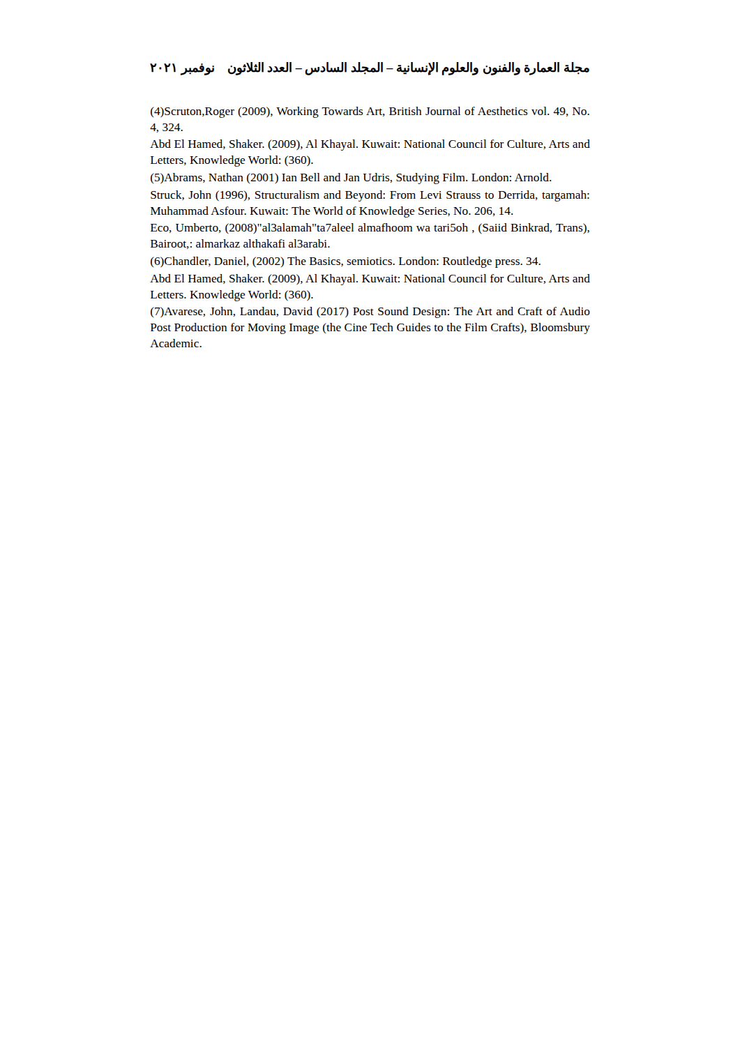مجلة العمارة والفنون والعلوم الإنسانية – المجلد السادس – العدد الثلاثون نوفمبر ٢٠٢١
(4)Scruton,Roger (2009), Working Towards Art, British Journal of Aesthetics vol. 49, No. 4, 324.
Abd El Hamed, Shaker. (2009), Al Khayal. Kuwait: National Council for Culture, Arts and Letters, Knowledge World: (360).
(5)Abrams, Nathan (2001) Ian Bell and Jan Udris, Studying Film. London: Arnold.
Struck, John (1996), Structuralism and Beyond: From Levi Strauss to Derrida, targamah: Muhammad Asfour. Kuwait: The World of Knowledge Series, No. 206, 14.
Eco, Umberto, (2008)"al3alamah"ta7aleel almafhoom wa tari5oh , (Saiid Binkrad, Trans), Bairoot,: almarkaz althakafi al3arabi.
(6)Chandler, Daniel, (2002) The Basics, semiotics. London: Routledge press. 34.
Abd El Hamed, Shaker. (2009), Al Khayal. Kuwait: National Council for Culture, Arts and Letters. Knowledge World: (360).
(7)Avarese, John, Landau, David (2017) Post Sound Design: The Art and Craft of Audio Post Production for Moving Image (the Cine Tech Guides to the Film Crafts), Bloomsbury Academic.